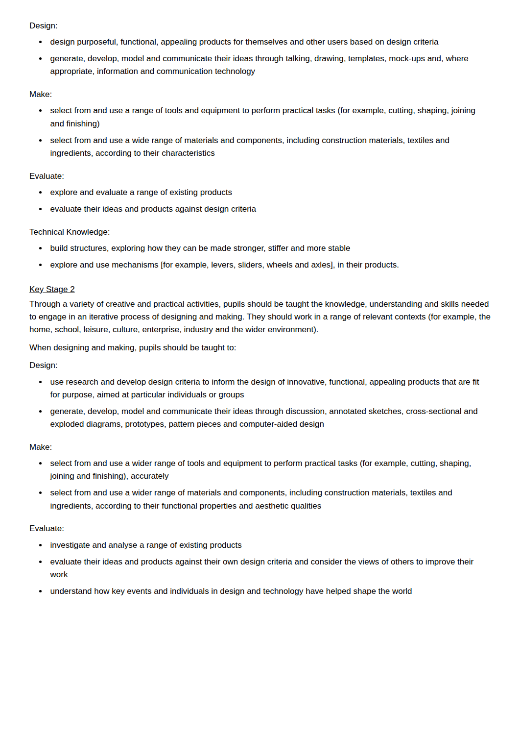Design:
design purposeful, functional, appealing products for themselves and other users based on design criteria
generate, develop, model and communicate their ideas through talking, drawing, templates, mock-ups and, where appropriate, information and communication technology
Make:
select from and use a range of tools and equipment to perform practical tasks (for example, cutting, shaping, joining and finishing)
select from and use a wide range of materials and components, including construction materials, textiles and ingredients, according to their characteristics
Evaluate:
explore and evaluate a range of existing products
evaluate their ideas and products against design criteria
Technical Knowledge:
build structures, exploring how they can be made stronger, stiffer and more stable
explore and use mechanisms [for example, levers, sliders, wheels and axles], in their products.
Key Stage 2
Through a variety of creative and practical activities, pupils should be taught the knowledge, understanding and skills needed to engage in an iterative process of designing and making. They should work in a range of relevant contexts (for example, the home, school, leisure, culture, enterprise, industry and the wider environment).
When designing and making, pupils should be taught to:
Design:
use research and develop design criteria to inform the design of innovative, functional, appealing products that are fit for purpose, aimed at particular individuals or groups
generate, develop, model and communicate their ideas through discussion, annotated sketches, cross-sectional and exploded diagrams, prototypes, pattern pieces and computer-aided design
Make:
select from and use a wider range of tools and equipment to perform practical tasks (for example, cutting, shaping, joining and finishing), accurately
select from and use a wider range of materials and components, including construction materials, textiles and ingredients, according to their functional properties and aesthetic qualities
Evaluate:
investigate and analyse a range of existing products
evaluate their ideas and products against their own design criteria and consider the views of others to improve their work
understand how key events and individuals in design and technology have helped shape the world